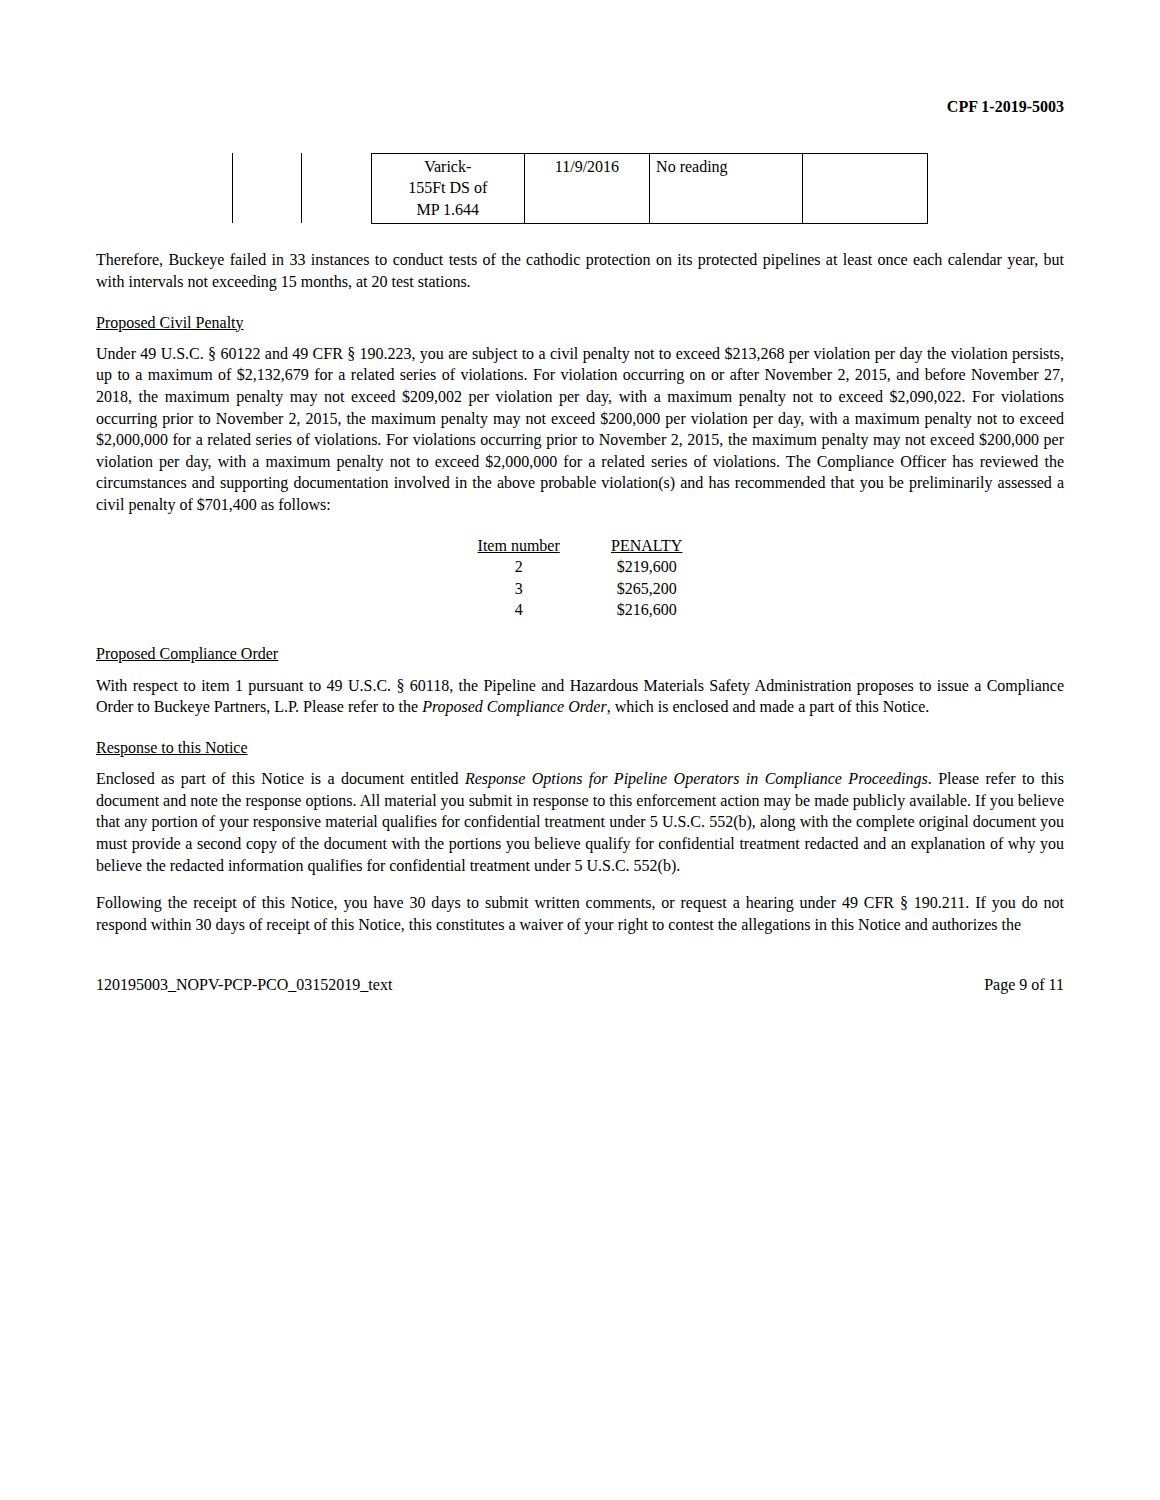CPF 1-2019-5003
| | | Varick- 155Ft DS of MP 1.644 | 11/9/2016 | No reading | |
Therefore, Buckeye failed in 33 instances to conduct tests of the cathodic protection on its protected pipelines at least once each calendar year, but with intervals not exceeding 15 months, at 20 test stations.
Proposed Civil Penalty
Under 49 U.S.C. § 60122 and 49 CFR § 190.223, you are subject to a civil penalty not to exceed $213,268 per violation per day the violation persists, up to a maximum of $2,132,679 for a related series of violations. For violation occurring on or after November 2, 2015, and before November 27, 2018, the maximum penalty may not exceed $209,002 per violation per day, with a maximum penalty not to exceed $2,090,022. For violations occurring prior to November 2, 2015, the maximum penalty may not exceed $200,000 per violation per day, with a maximum penalty not to exceed $2,000,000 for a related series of violations. For violations occurring prior to November 2, 2015, the maximum penalty may not exceed $200,000 per violation per day, with a maximum penalty not to exceed $2,000,000 for a related series of violations. The Compliance Officer has reviewed the circumstances and supporting documentation involved in the above probable violation(s) and has recommended that you be preliminarily assessed a civil penalty of $701,400 as follows:
| Item number | PENALTY |
| --- | --- |
| 2 | $219,600 |
| 3 | $265,200 |
| 4 | $216,600 |
Proposed Compliance Order
With respect to item 1 pursuant to 49 U.S.C. § 60118, the Pipeline and Hazardous Materials Safety Administration proposes to issue a Compliance Order to Buckeye Partners, L.P. Please refer to the Proposed Compliance Order, which is enclosed and made a part of this Notice.
Response to this Notice
Enclosed as part of this Notice is a document entitled Response Options for Pipeline Operators in Compliance Proceedings. Please refer to this document and note the response options. All material you submit in response to this enforcement action may be made publicly available. If you believe that any portion of your responsive material qualifies for confidential treatment under 5 U.S.C. 552(b), along with the complete original document you must provide a second copy of the document with the portions you believe qualify for confidential treatment redacted and an explanation of why you believe the redacted information qualifies for confidential treatment under 5 U.S.C. 552(b).
Following the receipt of this Notice, you have 30 days to submit written comments, or request a hearing under 49 CFR § 190.211. If you do not respond within 30 days of receipt of this Notice, this constitutes a waiver of your right to contest the allegations in this Notice and authorizes the
120195003_NOPV-PCP-PCO_03152019_text Page 9 of 11